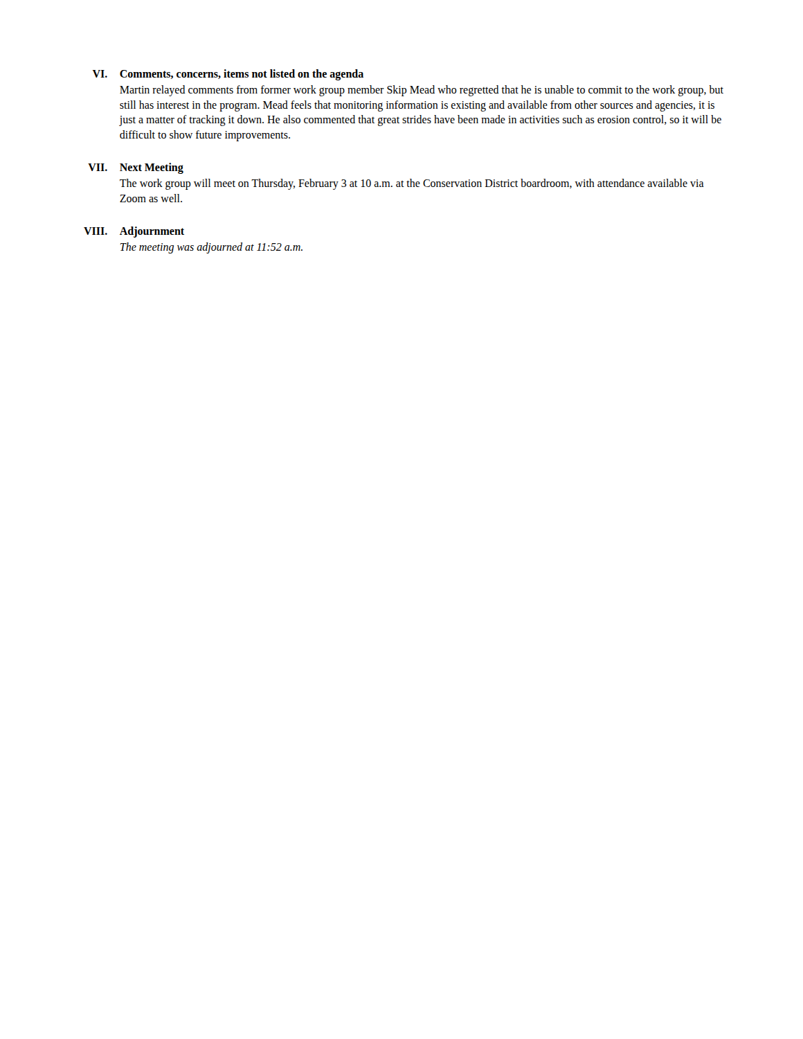VI.
Comments, concerns, items not listed on the agenda
Martin relayed comments from former work group member Skip Mead who regretted that he is unable to commit to the work group, but still has interest in the program. Mead feels that monitoring information is existing and available from other sources and agencies, it is just a matter of tracking it down. He also commented that great strides have been made in activities such as erosion control, so it will be difficult to show future improvements.
VII.
Next Meeting
The work group will meet on Thursday, February 3 at 10 a.m. at the Conservation District boardroom, with attendance available via Zoom as well.
VIII.
Adjournment
The meeting was adjourned at 11:52 a.m.